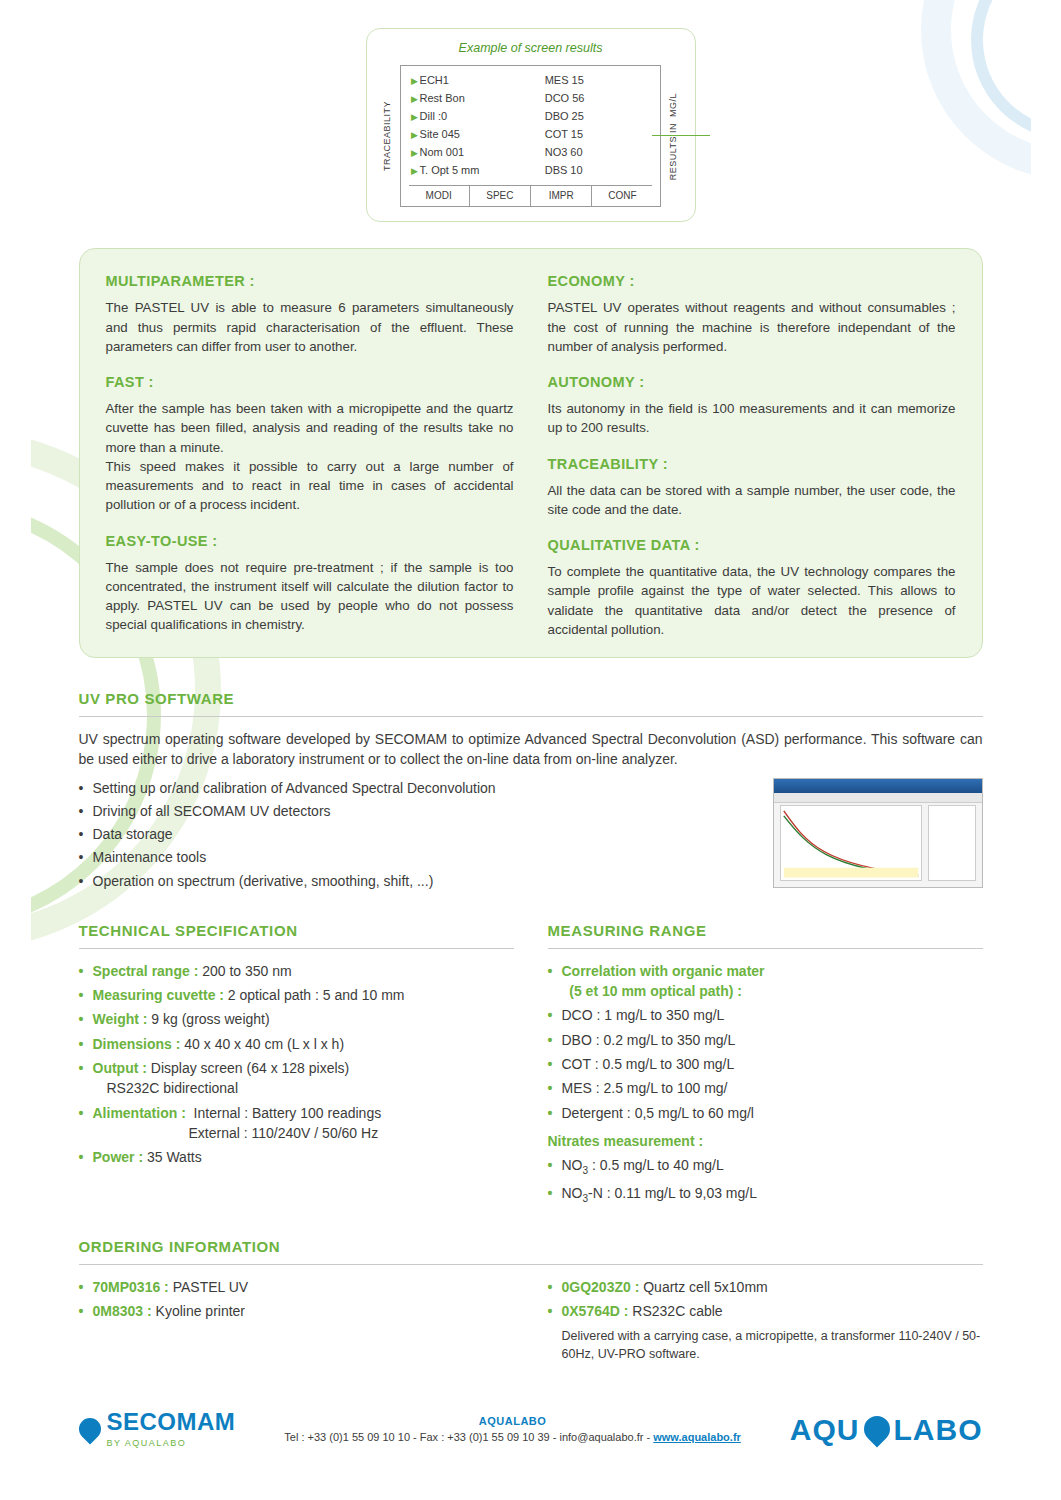Example of screen results
TRACEABILITY
| ▶ ECH1 | MES 15 |
| ▶ Rest Bon | DCO 56 |
| ▶ Dill :0 | DBO 25 |
| ▶ Site 045 | COT 15 |
| ▶ Nom 001 | NO3 60 |
| ▶ T. Opt 5 mm | DBS 10 |
MODI SPEC IMPR CONF
RESULTS IN MG/L
Multiparameter :
The PASTEL UV is able to measure 6 parameters simultaneously and thus permits rapid characterisation of the effluent. These parameters can differ from user to another.
Fast :
After the sample has been taken with a micropipette and the quartz cuvette has been filled, analysis and reading of the results take no more than a minute.
This speed makes it possible to carry out a large number of measurements and to react in real time in cases of accidental pollution or of a process incident.
Easy-to-use :
The sample does not require pre-treatment ; if the sample is too concentrated, the instrument itself will calculate the dilution factor to apply. PASTEL UV can be used by people who do not possess special qualifications in chemistry.
Economy :
PASTEL UV operates without reagents and without consumables ; the cost of running the machine is therefore independant of the number of analysis performed.
Autonomy :
Its autonomy in the field is 100 measurements and it can memorize up to 200 results.
Traceability :
All the data can be stored with a sample number, the user code, the site code and the date.
Qualitative data :
To complete the quantitative data, the UV technology compares the sample profile against the type of water selected. This allows to validate the quantitative data and/or detect the presence of accidental pollution.
UV PRO Software
UV spectrum operating software developed by SECOMAM to optimize Advanced Spectral Deconvolution (ASD) performance. This software can be used either to drive a laboratory instrument or to collect the on-line data from on-line analyzer.
Setting up or/and calibration of Advanced Spectral Deconvolution
Driving of all SECOMAM UV detectors
Data storage
Maintenance tools
Operation on spectrum (derivative, smoothing, shift, ...)
Technical specification
Spectral range : 200 to 350 nm
Measuring cuvette : 2 optical path : 5 and 10 mm
Weight : 9 kg (gross weight)
Dimensions : 40 x 40 x 40 cm (L x l x h)
Output : Display screen (64 x 128 pixels)RS232C bidirectional
Alimentation : Internal : Battery 100 readingsExternal : 110/240V / 50/60 Hz
Power : 35 Watts
Measuring range
Correlation with organic mater
(5 et 10 mm optical path) :
DCO : 1 mg/L to 350 mg/L
DBO : 0.2 mg/L to 350 mg/L
COT : 0.5 mg/L to 300 mg/L
MES : 2.5 mg/L to 100 mg/
Detergent : 0,5 mg/L to 60 mg/l
Nitrates measurement :
NO3 : 0.5 mg/L to 40 mg/L
NO3-N : 0.11 mg/L to 9,03 mg/L
Ordering information
70MP0316 : PASTEL UV
0M8303 : Kyoline printer
0GQ203Z0 : Quartz cell 5x10mm
0X5764D : RS232C cable
Delivered with a carrying case, a micropipette, a transformer 110-240V / 50-60Hz, UV-PRO software.
SECOMAM
BY AQUALABO
AQUALABO
Tel : +33 (0)1 55 09 10 10 - Fax : +33 (0)1 55 09 10 39 - info@aqualabo.fr - www.aqualabo.fr
AQU LABO